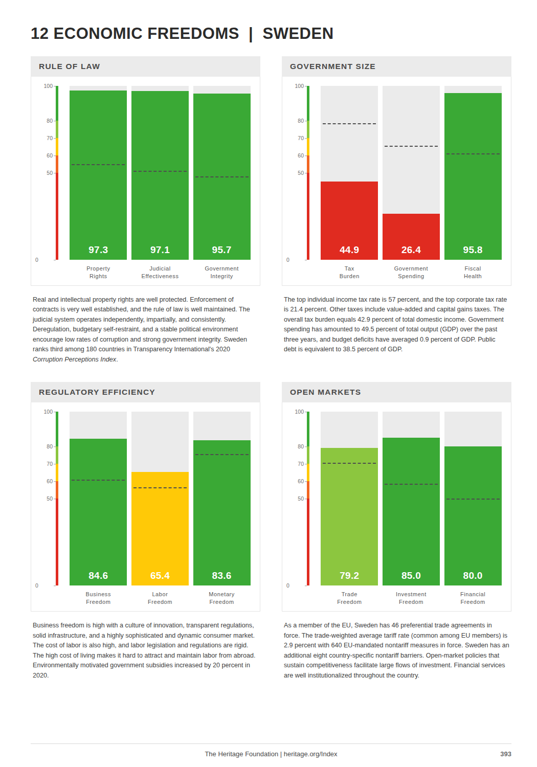12 ECONOMIC FREEDOMS | SWEDEN
RULE OF LAW
100 80 70 60 50 0
97.3
97.1
95.7
Property
Rights
Judicial
Effectiveness
Government
Integrity
Real and intellectual property rights are well protected. Enforcement of contracts is very well established, and the rule of law is well maintained. The judicial system operates independently, impartially, and consistently. Deregulation, budgetary self-restraint, and a stable political environment encourage low rates of corruption and strong government integrity. Sweden ranks third among 180 countries in Transparency International's 2020 Corruption Perceptions Index.
GOVERNMENT SIZE
100 80 70 60 50 0
44.9
26.4
95.8
Tax
Burden
Government
Spending
Fiscal
Health
The top individual income tax rate is 57 percent, and the top corporate tax rate is 21.4 percent. Other taxes include value-added and capital gains taxes. The overall tax burden equals 42.9 percent of total domestic income. Government spending has amounted to 49.5 percent of total output (GDP) over the past three years, and budget deficits have averaged 0.9 percent of GDP. Public debt is equivalent to 38.5 percent of GDP.
REGULATORY EFFICIENCY
100 80 70 60 50 0
84.6
65.4
83.6
Business
Freedom
Labor
Freedom
Monetary
Freedom
Business freedom is high with a culture of innovation, transparent regulations, solid infrastructure, and a highly sophisticated and dynamic consumer market. The cost of labor is also high, and labor legislation and regulations are rigid. The high cost of living makes it hard to attract and maintain labor from abroad. Environmentally motivated government subsidies increased by 20 percent in 2020.
OPEN MARKETS
100 80 70 60 50 0
79.2
85.0
80.0
Trade
Freedom
Investment
Freedom
Financial
Freedom
As a member of the EU, Sweden has 46 preferential trade agreements in force. The trade-weighted average tariff rate (common among EU members) is 2.9 percent with 640 EU-mandated nontariff measures in force. Sweden has an additional eight country-specific nontariff barriers. Open-market policies that sustain competitiveness facilitate large flows of investment. Financial services are well institutionalized throughout the country.
The Heritage Foundation | heritage.org/Index 393